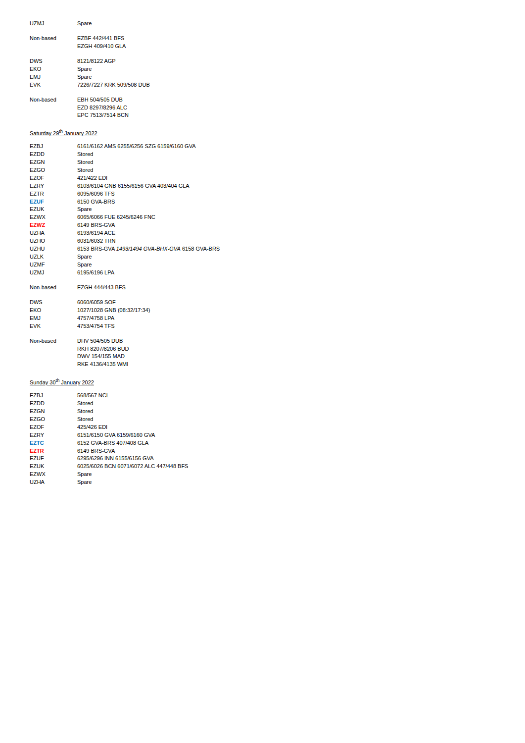| UZMJ | Spare |
| Non-based | EZBF 442/441 BFS |
| | EZGH 409/410 GLA |
| DWS | 8121/8122 AGP |
| EKO | Spare |
| EMJ | Spare |
| EVK | 7226/7227 KRK 509/508 DUB |
| Non-based | EBH 504/505 DUB |
| | EZD 8297/8296 ALC |
| | EPC 7513/7514 BCN |
Saturday 29th January 2022
| EZBJ | 6161/6162 AMS 6255/6256 SZG 6159/6160 GVA |
| EZDD | Stored |
| EZGN | Stored |
| EZGO | Stored |
| EZOF | 421/422 EDI |
| EZRY | 6103/6104 GNB 6155/6156 GVA 403/404 GLA |
| EZTR | 6095/6096 TFS |
| EZUF | 6150 GVA-BRS |
| EZUK | Spare |
| EZWX | 6065/6066 FUE 6245/6246 FNC |
| EZWZ | 6149 BRS-GVA |
| UZHA | 6193/6194 ACE |
| UZHO | 6031/6032 TRN |
| UZHU | 6153 BRS-GVA 1493/1494 GVA-BHX-GVA 6158 GVA-BRS |
| UZLK | Spare |
| UZMF | Spare |
| UZMJ | 6195/6196 LPA |
| Non-based | EZGH 444/443 BFS |
| DWS | 6060/6059 SOF |
| EKO | 1027/1028 GNB (08:32/17:34) |
| EMJ | 4757/4758 LPA |
| EVK | 4753/4754 TFS |
| Non-based | DHV 504/505 DUB |
| | RKH 8207/8206 BUD |
| | DWV 154/155 MAD |
| | RKE 4136/4135 WMI |
Sunday 30th January 2022
| EZBJ | 568/567 NCL |
| EZDD | Stored |
| EZGN | Stored |
| EZGO | Stored |
| EZOF | 425/426 EDI |
| EZRY | 6151/6150 GVA 6159/6160 GVA |
| EZTC | 6152 GVA-BRS 407/408 GLA |
| EZTR | 6149 BRS-GVA |
| EZUF | 6295/6296 INN 6155/6156 GVA |
| EZUK | 6025/6026 BCN 6071/6072 ALC 447/448 BFS |
| EZWX | Spare |
| UZHA | Spare |